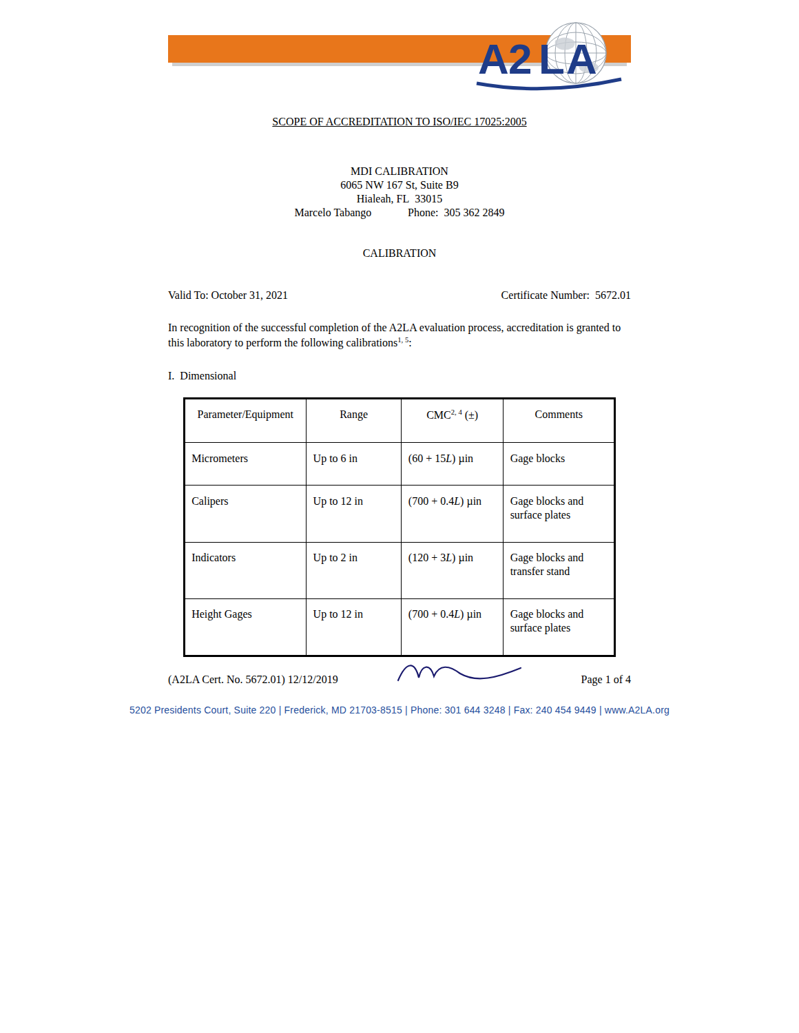A 2 L A
SCOPE OF ACCREDITATION TO ISO/IEC 17025:2005
MDI CALIBRATION
6065 NW 167 St, Suite B9
Hialeah, FL 33015
Marcelo Tabango Phone: 305 362 2849
CALIBRATION
Valid To: October 31, 2021
Certificate Number: 5672.01
In recognition of the successful completion of the A2LA evaluation process, accreditation is granted to this laboratory to perform the following calibrations1, 5:
I. Dimensional
| Parameter/Equipment | Range | CMC 2, 4 (±) | Comments |
| --- | --- | --- | --- |
| Micrometers | Up to 6 in | (60 + 15 L ) µin | Gage blocks |
| Calipers | Up to 12 in | (700 + 0.4 L ) µin | Gage blocks and surface plates |
| Indicators | Up to 2 in | (120 + 3 L ) µin | Gage blocks and transfer stand |
| Height Gages | Up to 12 in | (700 + 0.4 L ) µin | Gage blocks and surface plates |
(A2LA Cert. No. 5672.01) 12/12/2019
Page 1 of 4
5202 Presidents Court, Suite 220 | Frederick, MD 21703-8515 | Phone: 301 644 3248 | Fax: 240 454 9449 | www.A2LA.org